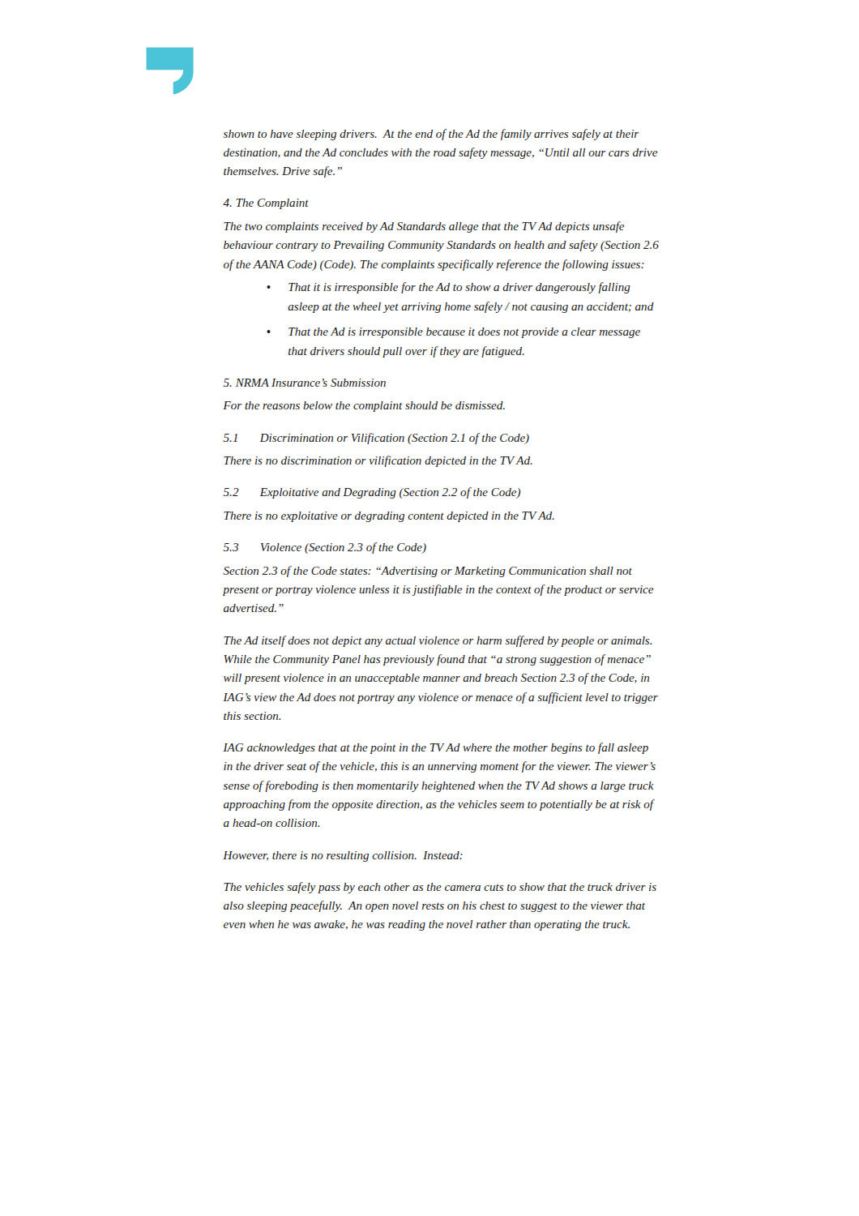Quotation mark logo
shown to have sleeping drivers. At the end of the Ad the family arrives safely at their destination, and the Ad concludes with the road safety message, “Until all our cars drive themselves. Drive safe.”
4. The Complaint
The two complaints received by Ad Standards allege that the TV Ad depicts unsafe behaviour contrary to Prevailing Community Standards on health and safety (Section 2.6 of the AANA Code) (Code). The complaints specifically reference the following issues:
That it is irresponsible for the Ad to show a driver dangerously falling asleep at the wheel yet arriving home safely / not causing an accident; and
That the Ad is irresponsible because it does not provide a clear message that drivers should pull over if they are fatigued.
5. NRMA Insurance’s Submission
For the reasons below the complaint should be dismissed.
5.1 Discrimination or Vilification (Section 2.1 of the Code)
There is no discrimination or vilification depicted in the TV Ad.
5.2 Exploitative and Degrading (Section 2.2 of the Code)
There is no exploitative or degrading content depicted in the TV Ad.
5.3 Violence (Section 2.3 of the Code)
Section 2.3 of the Code states: “Advertising or Marketing Communication shall not present or portray violence unless it is justifiable in the context of the product or service advertised.”
The Ad itself does not depict any actual violence or harm suffered by people or animals. While the Community Panel has previously found that “a strong suggestion of menace” will present violence in an unacceptable manner and breach Section 2.3 of the Code, in IAG’s view the Ad does not portray any violence or menace of a sufficient level to trigger this section.
IAG acknowledges that at the point in the TV Ad where the mother begins to fall asleep in the driver seat of the vehicle, this is an unnerving moment for the viewer. The viewer’s sense of foreboding is then momentarily heightened when the TV Ad shows a large truck approaching from the opposite direction, as the vehicles seem to potentially be at risk of a head-on collision.
However, there is no resulting collision. Instead:
The vehicles safely pass by each other as the camera cuts to show that the truck driver is also sleeping peacefully. An open novel rests on his chest to suggest to the viewer that even when he was awake, he was reading the novel rather than operating the truck.